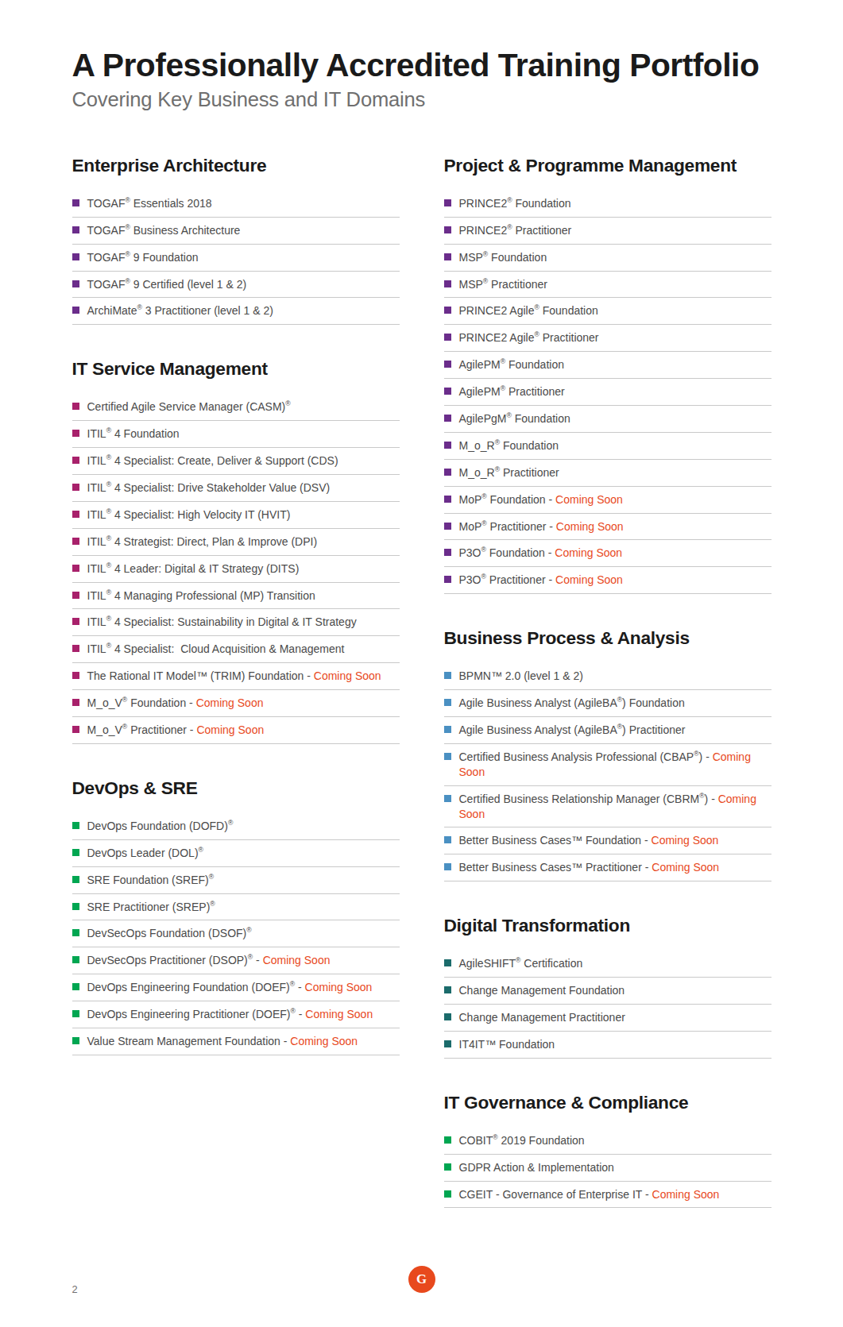A Professionally Accredited Training Portfolio
Covering Key Business and IT Domains
Enterprise Architecture
TOGAF® Essentials 2018
TOGAF® Business Architecture
TOGAF® 9 Foundation
TOGAF® 9 Certified (level 1 & 2)
ArchiMate® 3 Practitioner (level 1 & 2)
IT Service Management
Certified Agile Service Manager (CASM)®
ITIL® 4 Foundation
ITIL® 4 Specialist: Create, Deliver & Support (CDS)
ITIL® 4 Specialist: Drive Stakeholder Value (DSV)
ITIL® 4 Specialist: High Velocity IT (HVIT)
ITIL® 4 Strategist: Direct, Plan & Improve (DPI)
ITIL® 4 Leader: Digital & IT Strategy (DITS)
ITIL® 4 Managing Professional (MP) Transition
ITIL® 4 Specialist: Sustainability in Digital & IT Strategy
ITIL® 4 Specialist: Cloud Acquisition & Management
The Rational IT Model™ (TRIM) Foundation - Coming Soon
M_o_V® Foundation - Coming Soon
M_o_V® Practitioner - Coming Soon
DevOps & SRE
DevOps Foundation (DOFD)®
DevOps Leader (DOL)®
SRE Foundation (SREF)®
SRE Practitioner (SREP)®
DevSecOps Foundation (DSOF)®
DevSecOps Practitioner (DSOP)® - Coming Soon
DevOps Engineering Foundation (DOEF)® - Coming Soon
DevOps Engineering Practitioner (DOEF)® - Coming Soon
Value Stream Management Foundation - Coming Soon
Project & Programme Management
PRINCE2® Foundation
PRINCE2® Practitioner
MSP® Foundation
MSP® Practitioner
PRINCE2 Agile® Foundation
PRINCE2 Agile® Practitioner
AgilePM® Foundation
AgilePM® Practitioner
AgilePgM® Foundation
M_o_R® Foundation
M_o_R® Practitioner
MoP® Foundation - Coming Soon
MoP® Practitioner - Coming Soon
P3O® Foundation - Coming Soon
P3O® Practitioner - Coming Soon
Business Process & Analysis
BPMN™ 2.0 (level 1 & 2)
Agile Business Analyst (AgileBA®) Foundation
Agile Business Analyst (AgileBA®) Practitioner
Certified Business Analysis Professional (CBAP®) - Coming Soon
Certified Business Relationship Manager (CBRM®) - Coming Soon
Better Business Cases™ Foundation - Coming Soon
Better Business Cases™ Practitioner - Coming Soon
Digital Transformation
AgileSHIFT® Certification
Change Management Foundation
Change Management Practitioner
IT4IT™ Foundation
IT Governance & Compliance
COBIT® 2019 Foundation
GDPR Action & Implementation
CGEIT - Governance of Enterprise IT - Coming Soon
2
G